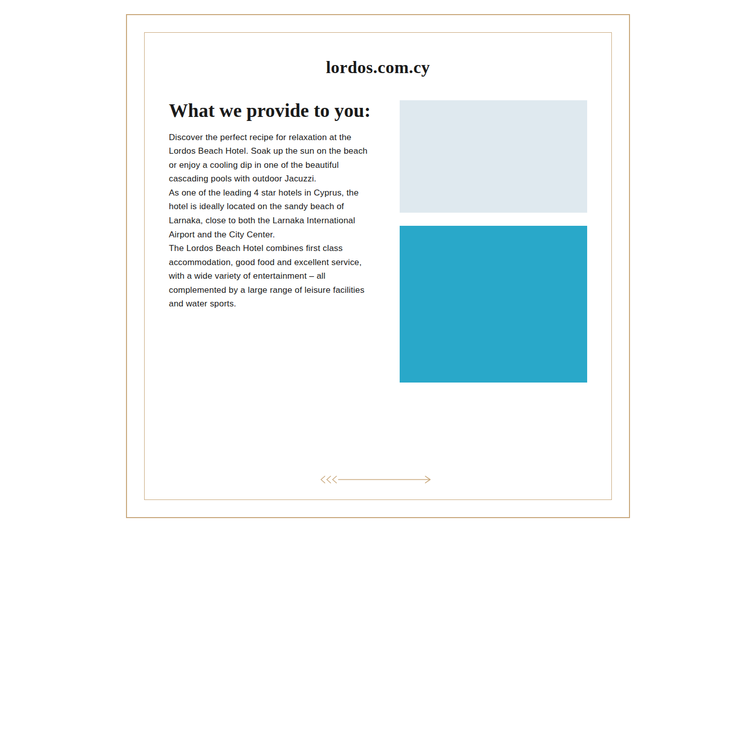lordos.com.cy
What we provide to you:
Discover the perfect recipe for relaxation at the Lordos Beach Hotel. Soak up the sun on the beach or enjoy a cooling dip in one of the beautiful cascading pools with outdoor Jacuzzi.
As one of the leading 4 star hotels in Cyprus, the hotel is ideally located on the sandy beach of Larnaka, close to both the Larnaka International Airport and the City Center.
The Lordos Beach Hotel combines first class accommodation, good food and excellent service, with a wide variety of entertainment – all complemented by a large range of leisure facilities and water sports.